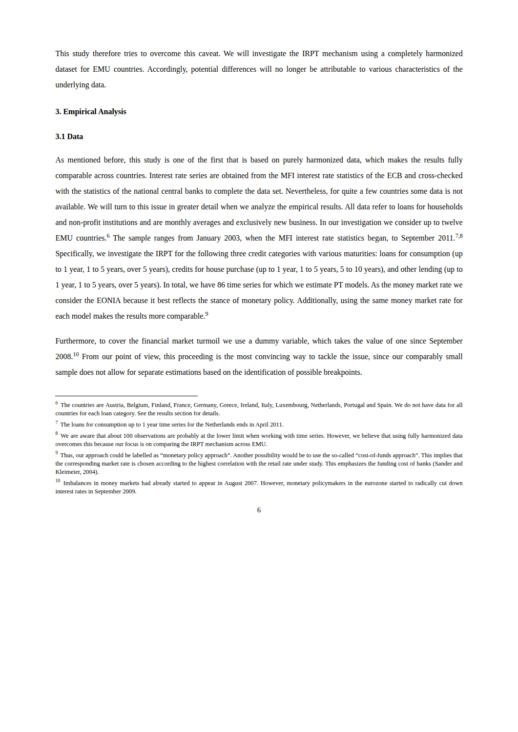This study therefore tries to overcome this caveat. We will investigate the IRPT mechanism using a completely harmonized dataset for EMU countries. Accordingly, potential differences will no longer be attributable to various characteristics of the underlying data.
3. Empirical Analysis
3.1 Data
As mentioned before, this study is one of the first that is based on purely harmonized data, which makes the results fully comparable across countries. Interest rate series are obtained from the MFI interest rate statistics of the ECB and cross-checked with the statistics of the national central banks to complete the data set. Nevertheless, for quite a few countries some data is not available. We will turn to this issue in greater detail when we analyze the empirical results. All data refer to loans for households and non-profit institutions and are monthly averages and exclusively new business. In our investigation we consider up to twelve EMU countries.6 The sample ranges from January 2003, when the MFI interest rate statistics began, to September 2011.7,8 Specifically, we investigate the IRPT for the following three credit categories with various maturities: loans for consumption (up to 1 year, 1 to 5 years, over 5 years), credits for house purchase (up to 1 year, 1 to 5 years, 5 to 10 years), and other lending (up to 1 year, 1 to 5 years, over 5 years). In total, we have 86 time series for which we estimate PT models. As the money market rate we consider the EONIA because it best reflects the stance of monetary policy. Additionally, using the same money market rate for each model makes the results more comparable.9
Furthermore, to cover the financial market turmoil we use a dummy variable, which takes the value of one since September 2008.10 From our point of view, this proceeding is the most convincing way to tackle the issue, since our comparably small sample does not allow for separate estimations based on the identification of possible breakpoints.
6 The countries are Austria, Belgium, Finland, France, Germany, Greece, Ireland, Italy, Luxembourg, Netherlands, Portugal and Spain. We do not have data for all countries for each loan category. See the results section for details.
7 The loans for consumption up to 1 year time series for the Netherlands ends in April 2011.
8 We are aware that about 100 observations are probably at the lower limit when working with time series. However, we believe that using fully harmonized data overcomes this because our focus is on comparing the IRPT mechanism across EMU.
9 Thus, our approach could be labelled as “monetary policy approach”. Another possibility would be to use the so-called “cost-of-funds approach”. This implies that the corresponding market rate is chosen according to the highest correlation with the retail rate under study. This emphasizes the funding cost of banks (Sander and Kleimeier, 2004).
10 Imbalances in money markets had already started to appear in August 2007. However, monetary policymakers in the eurozone started to radically cut down interest rates in September 2009.
6